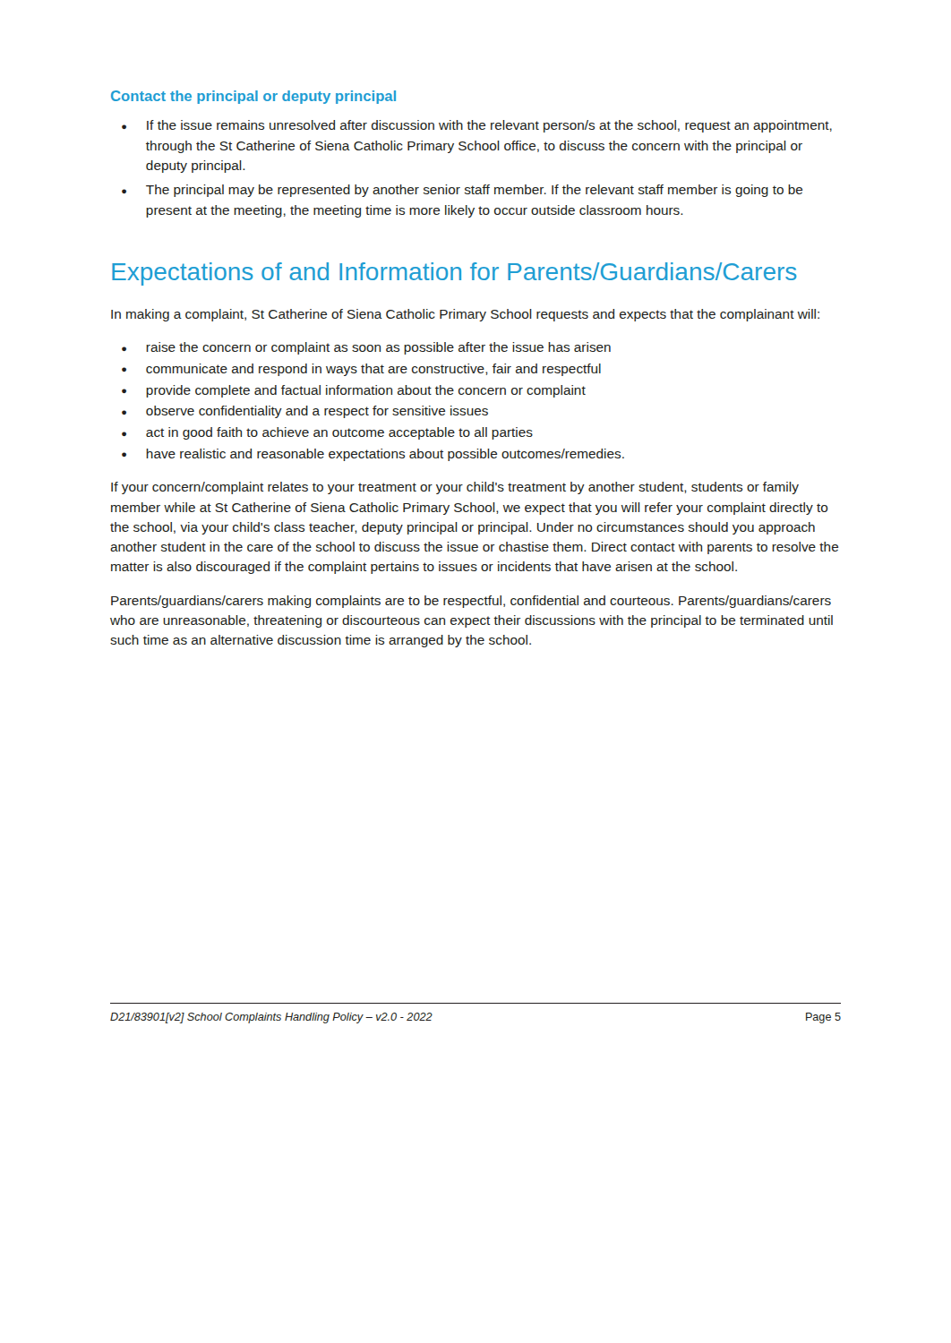Contact the principal or deputy principal
If the issue remains unresolved after discussion with the relevant person/s at the school, request an appointment, through the St Catherine of Siena Catholic Primary School office, to discuss the concern with the principal or deputy principal.
The principal may be represented by another senior staff member. If the relevant staff member is going to be present at the meeting, the meeting time is more likely to occur outside classroom hours.
Expectations of and Information for Parents/Guardians/Carers
In making a complaint, St Catherine of Siena Catholic Primary School requests and expects that the complainant will:
raise the concern or complaint as soon as possible after the issue has arisen
communicate and respond in ways that are constructive, fair and respectful
provide complete and factual information about the concern or complaint
observe confidentiality and a respect for sensitive issues
act in good faith to achieve an outcome acceptable to all parties
have realistic and reasonable expectations about possible outcomes/remedies.
If your concern/complaint relates to your treatment or your child's treatment by another student, students or family member while at St Catherine of Siena Catholic Primary School, we expect that you will refer your complaint directly to the school, via your child's class teacher, deputy principal or principal. Under no circumstances should you approach another student in the care of the school to discuss the issue or chastise them. Direct contact with parents to resolve the matter is also discouraged if the complaint pertains to issues or incidents that have arisen at the school.
Parents/guardians/carers making complaints are to be respectful, confidential and courteous. Parents/guardians/carers who are unreasonable, threatening or discourteous can expect their discussions with the principal to be terminated until such time as an alternative discussion time is arranged by the school.
D21/83901[v2] School Complaints Handling Policy – v2.0 - 2022 Page 5